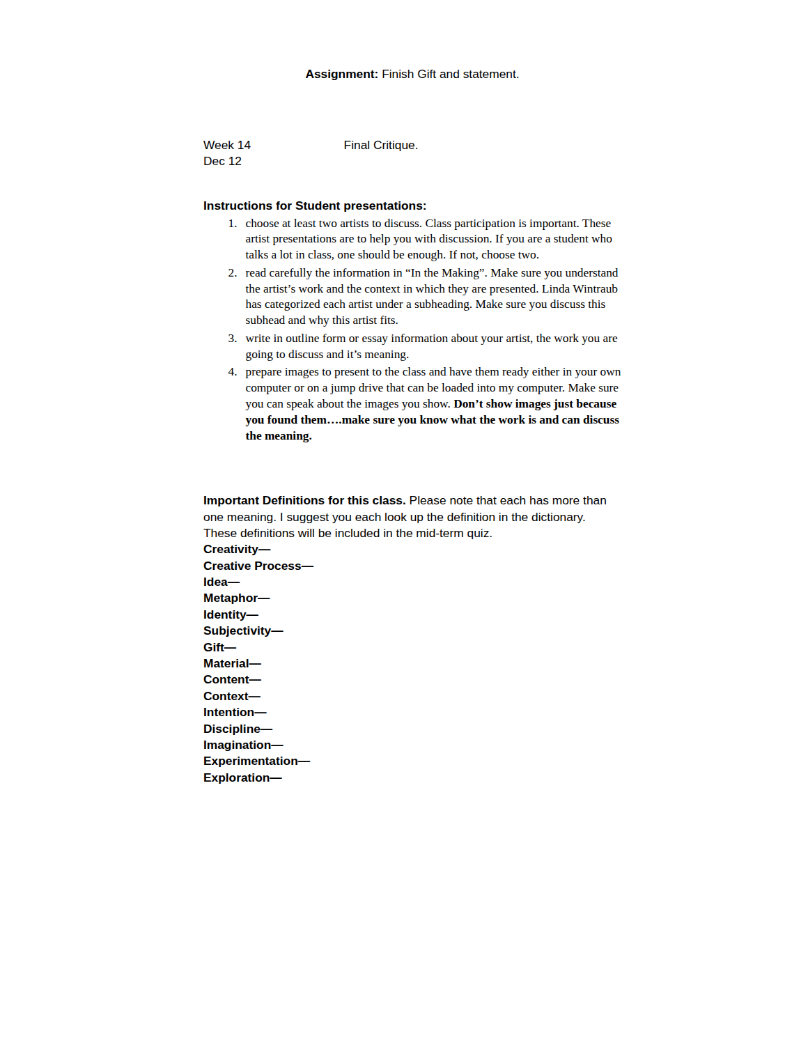Assignment: Finish Gift and statement.
Week 14 Final Critique.
Dec 12
Instructions for Student presentations:
choose at least two artists to discuss. Class participation is important. These artist presentations are to help you with discussion. If you are a student who talks a lot in class, one should be enough. If not, choose two.
read carefully the information in “In the Making”. Make sure you understand the artist’s work and the context in which they are presented. Linda Wintraub has categorized each artist under a subheading. Make sure you discuss this subhead and why this artist fits.
write in outline form or essay information about your artist, the work you are going to discuss and it’s meaning.
prepare images to present to the class and have them ready either in your own computer or on a jump drive that can be loaded into my computer. Make sure you can speak about the images you show. Don’t show images just because you found them….make sure you know what the work is and can discuss the meaning.
Important Definitions for this class. Please note that each has more than one meaning. I suggest you each look up the definition in the dictionary. These definitions will be included in the mid-term quiz.
Creativity—
Creative Process—
Idea—
Metaphor—
Identity—
Subjectivity—
Gift—
Material—
Content—
Context—
Intention—
Discipline—
Imagination—
Experimentation—
Exploration—